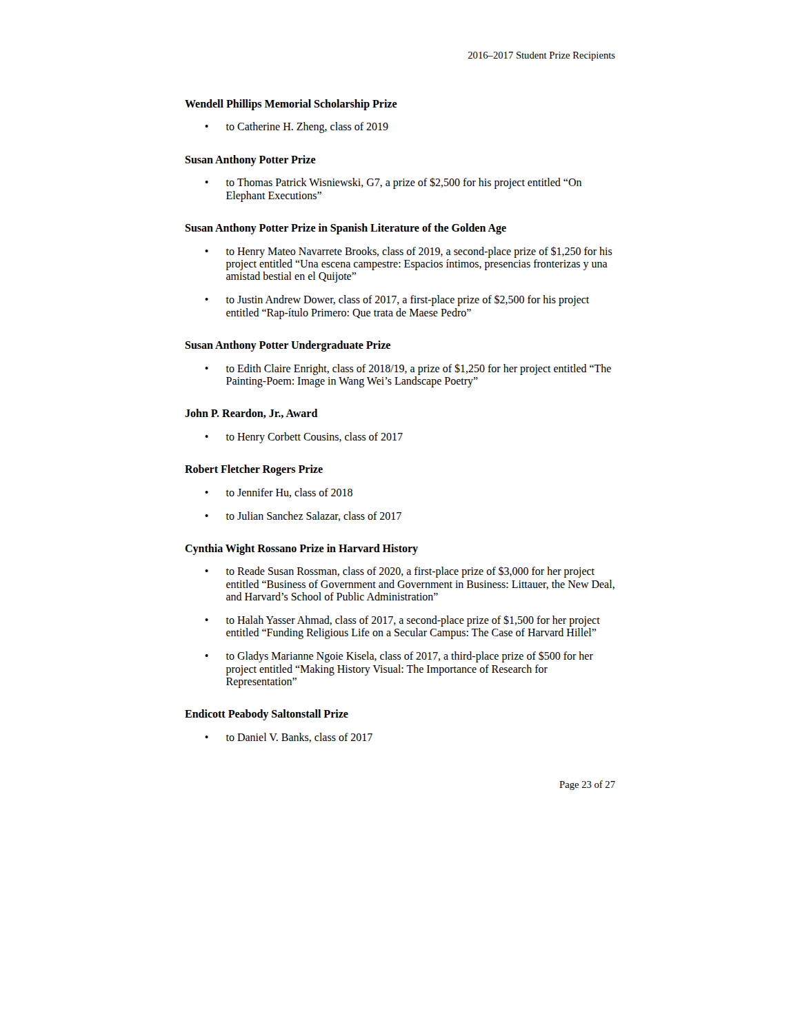2016–2017 Student Prize Recipients
Wendell Phillips Memorial Scholarship Prize
to Catherine H. Zheng, class of 2019
Susan Anthony Potter Prize
to Thomas Patrick Wisniewski, G7, a prize of $2,500 for his project entitled “On Elephant Executions”
Susan Anthony Potter Prize in Spanish Literature of the Golden Age
to Henry Mateo Navarrete Brooks, class of 2019, a second-place prize of $1,250 for his project entitled “Una escena campestre: Espacios íntimos, presencias fronterizas y una amistad bestial en el Quijote”
to Justin Andrew Dower, class of 2017, a first-place prize of $2,500 for his project entitled “Rap-ítulo Primero: Que trata de Maese Pedro”
Susan Anthony Potter Undergraduate Prize
to Edith Claire Enright, class of 2018/19, a prize of $1,250 for her project entitled “The Painting-Poem: Image in Wang Wei’s Landscape Poetry”
John P. Reardon, Jr., Award
to Henry Corbett Cousins, class of 2017
Robert Fletcher Rogers Prize
to Jennifer Hu, class of 2018
to Julian Sanchez Salazar, class of 2017
Cynthia Wight Rossano Prize in Harvard History
to Reade Susan Rossman, class of 2020, a first-place prize of $3,000 for her project entitled “Business of Government and Government in Business: Littauer, the New Deal, and Harvard’s School of Public Administration”
to Halah Yasser Ahmad, class of 2017, a second-place prize of $1,500 for her project entitled “Funding Religious Life on a Secular Campus: The Case of Harvard Hillel”
to Gladys Marianne Ngoie Kisela, class of 2017, a third-place prize of $500 for her project entitled “Making History Visual: The Importance of Research for Representation”
Endicott Peabody Saltonstall Prize
to Daniel V. Banks, class of 2017
Page 23 of 27